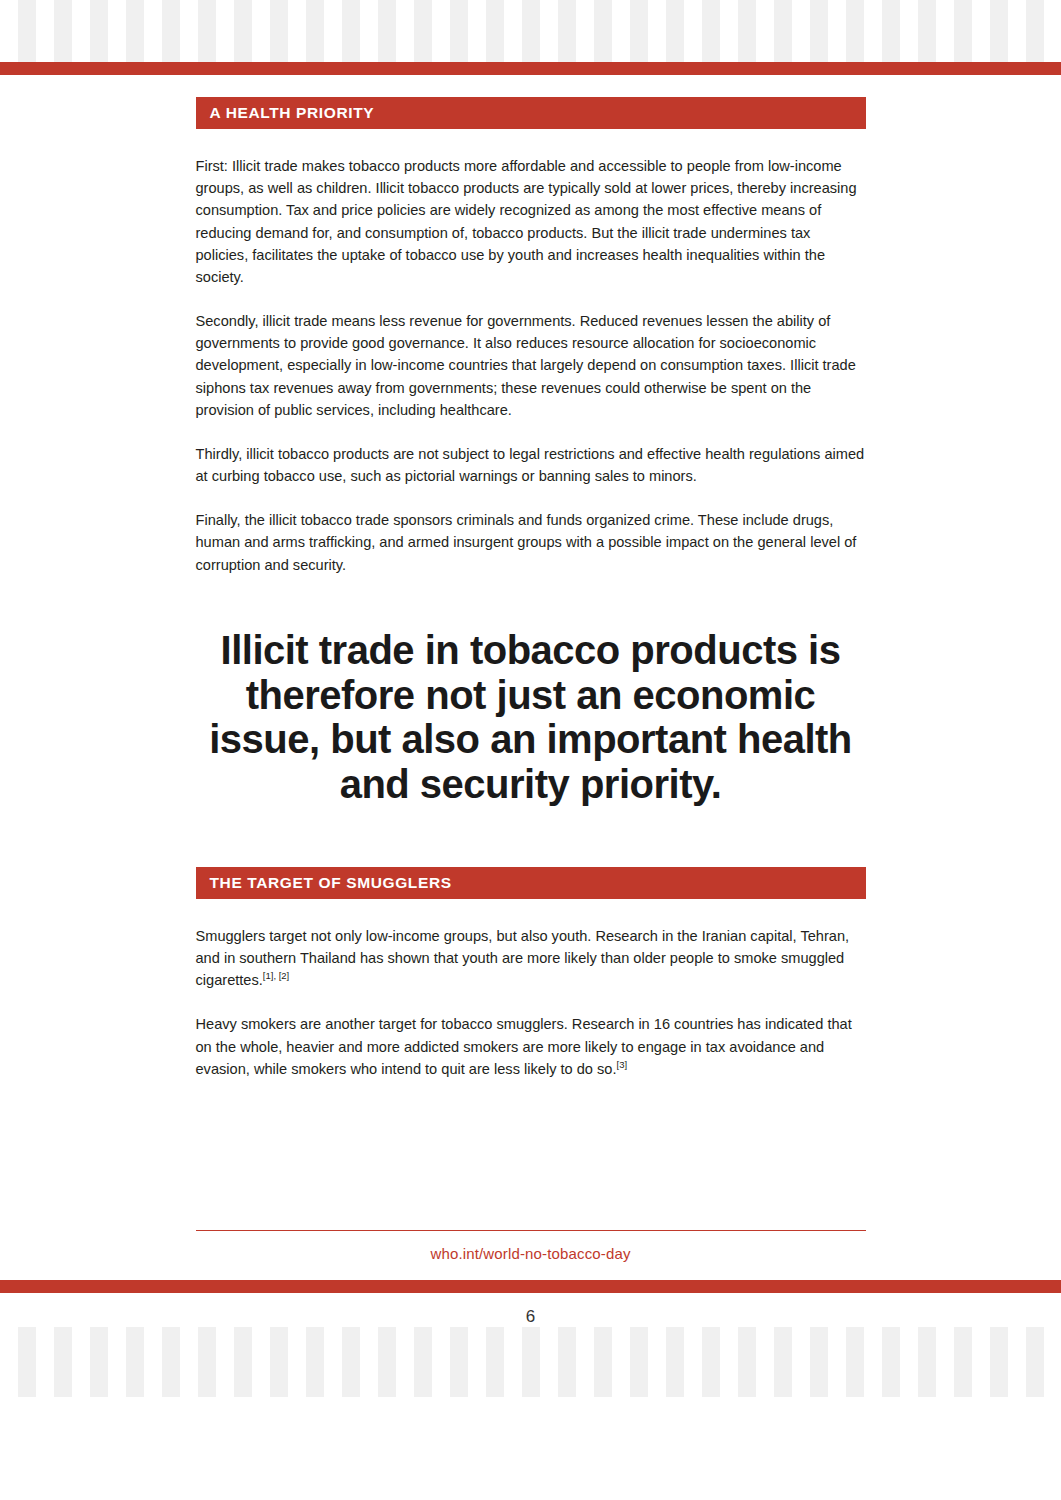A HEALTH PRIORITY
First: Illicit trade makes tobacco products more affordable and accessible to people from low-income groups, as well as children. Illicit tobacco products are typically sold at lower prices, thereby increasing consumption. Tax and price policies are widely recognized as among the most effective means of reducing demand for, and consumption of, tobacco products. But the illicit trade undermines tax policies, facilitates the uptake of tobacco use by youth and increases health inequalities within the society.
Secondly, illicit trade means less revenue for governments. Reduced revenues lessen the ability of governments to provide good governance. It also reduces resource allocation for socioeconomic development, especially in low-income countries that largely depend on consumption taxes. Illicit trade siphons tax revenues away from governments; these revenues could otherwise be spent on the provision of public services, including healthcare.
Thirdly, illicit tobacco products are not subject to legal restrictions and effective health regulations aimed at curbing tobacco use, such as pictorial warnings or banning sales to minors.
Finally, the illicit tobacco trade sponsors criminals and funds organized crime. These include drugs, human and arms trafficking, and armed insurgent groups with a possible impact on the general level of corruption and security.
Illicit trade in tobacco products is therefore not just an economic issue, but also an important health and security priority.
THE TARGET OF SMUGGLERS
Smugglers target not only low-income groups, but also youth. Research in the Iranian capital, Tehran, and in southern Thailand has shown that youth are more likely than older people to smoke smuggled cigarettes.[1], [2]
Heavy smokers are another target for tobacco smugglers. Research in 16 countries has indicated that on the whole, heavier and more addicted smokers are more likely to engage in tax avoidance and evasion, while smokers who intend to quit are less likely to do so.[3]
who.int/world-no-tobacco-day
6